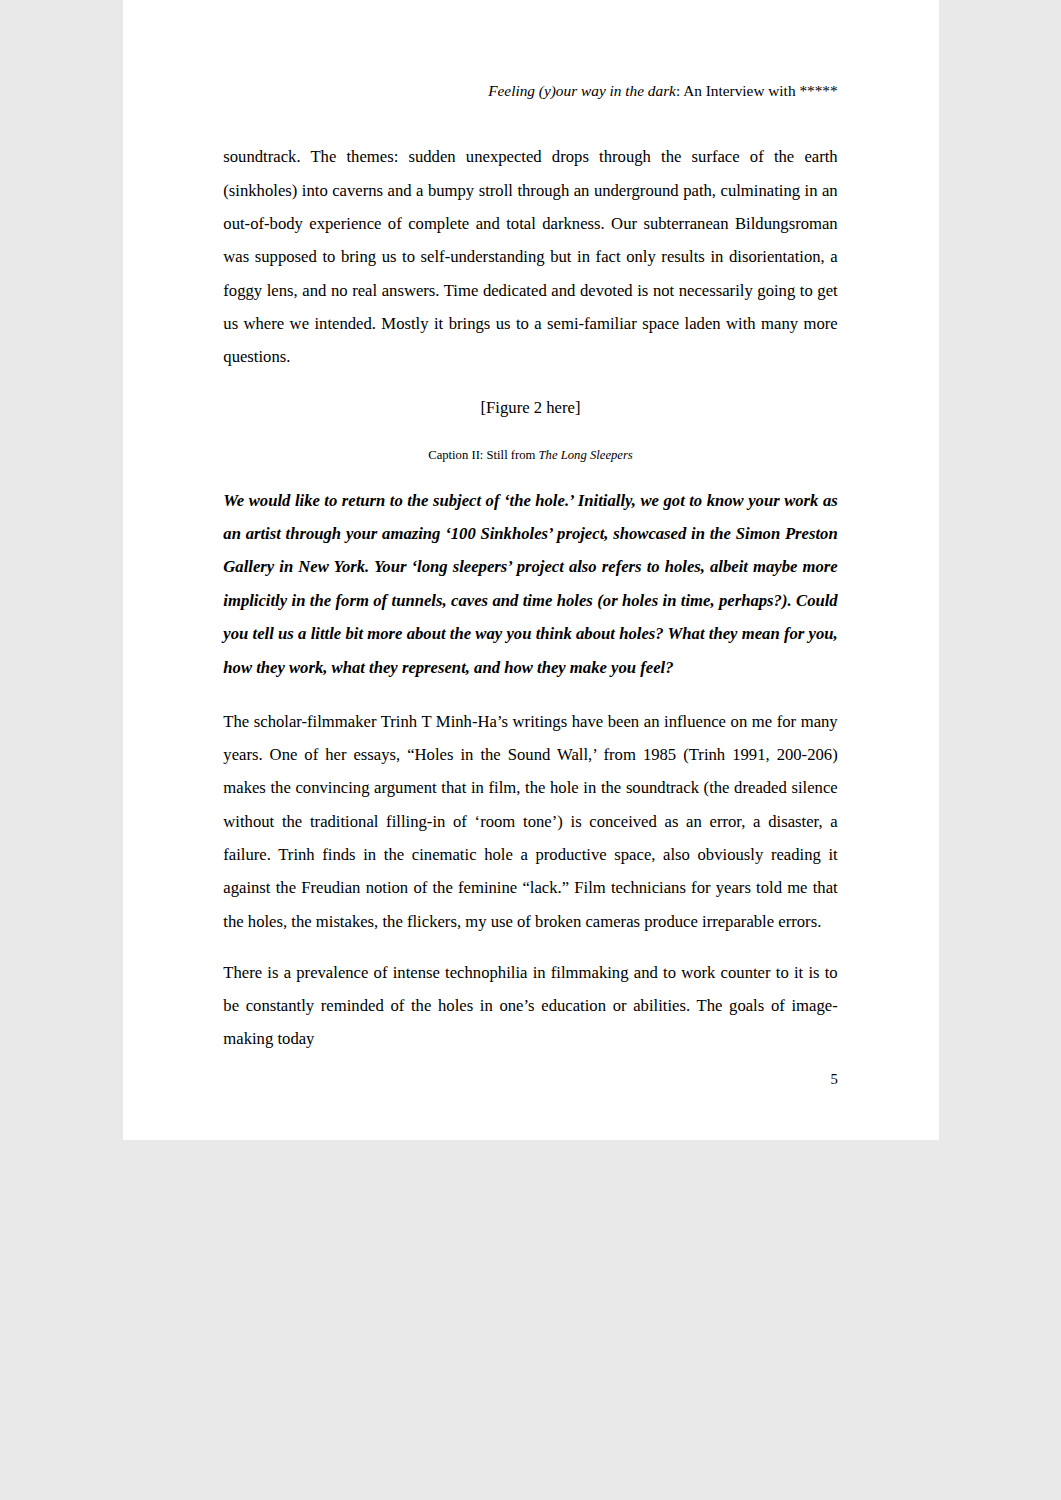Feeling (y)our way in the dark: An Interview with *****
soundtrack. The themes: sudden unexpected drops through the surface of the earth (sinkholes) into caverns and a bumpy stroll through an underground path, culminating in an out-of-body experience of complete and total darkness. Our subterranean Bildungsroman was supposed to bring us to self-understanding but in fact only results in disorientation, a foggy lens, and no real answers. Time dedicated and devoted is not necessarily going to get us where we intended. Mostly it brings us to a semi-familiar space laden with many more questions.
[Figure 2 here]
Caption II: Still from The Long Sleepers
We would like to return to the subject of ‘the hole.’ Initially, we got to know your work as an artist through your amazing ‘100 Sinkholes’ project, showcased in the Simon Preston Gallery in New York. Your ‘long sleepers’ project also refers to holes, albeit maybe more implicitly in the form of tunnels, caves and time holes (or holes in time, perhaps?). Could you tell us a little bit more about the way you think about holes? What they mean for you, how they work, what they represent, and how they make you feel?
The scholar-filmmaker Trinh T Minh-Ha’s writings have been an influence on me for many years. One of her essays, “Holes in the Sound Wall,’ from 1985 (Trinh 1991, 200-206) makes the convincing argument that in film, the hole in the soundtrack (the dreaded silence without the traditional filling-in of ‘room tone’) is conceived as an error, a disaster, a failure. Trinh finds in the cinematic hole a productive space, also obviously reading it against the Freudian notion of the feminine “lack.” Film technicians for years told me that the holes, the mistakes, the flickers, my use of broken cameras produce irreparable errors.
There is a prevalence of intense technophilia in filmmaking and to work counter to it is to be constantly reminded of the holes in one’s education or abilities. The goals of image-making today
5